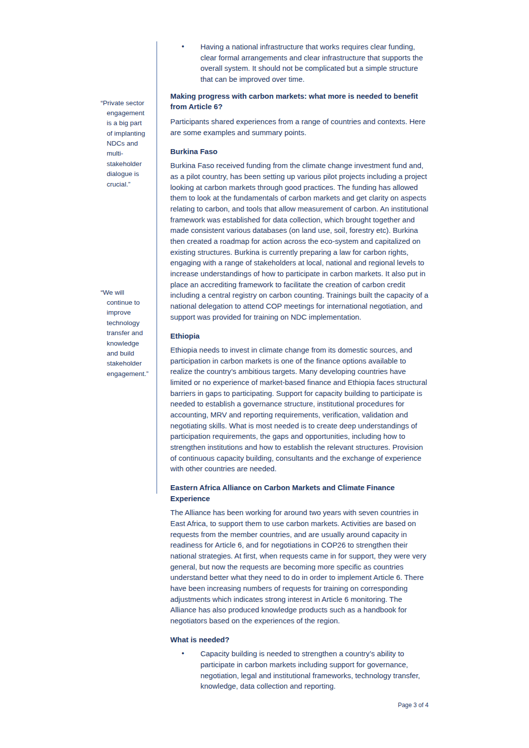“Private sector engagement is a big part of implanting NDCs and multi-stakeholder dialogue is crucial.”
“We will continue to improve technology transfer and knowledge and build stakeholder engagement.”
Having a national infrastructure that works requires clear funding, clear formal arrangements and clear infrastructure that supports the overall system. It should not be complicated but a simple structure that can be improved over time.
Making progress with carbon markets: what more is needed to benefit from Article 6?
Participants shared experiences from a range of countries and contexts. Here are some examples and summary points.
Burkina Faso
Burkina Faso received funding from the climate change investment fund and, as a pilot country, has been setting up various pilot projects including a project looking at carbon markets through good practices. The funding has allowed them to look at the fundamentals of carbon markets and get clarity on aspects relating to carbon, and tools that allow measurement of carbon. An institutional framework was established for data collection, which brought together and made consistent various databases (on land use, soil, forestry etc). Burkina then created a roadmap for action across the eco-system and capitalized on existing structures. Burkina is currently preparing a law for carbon rights, engaging with a range of stakeholders at local, national and regional levels to increase understandings of how to participate in carbon markets. It also put in place an accrediting framework to facilitate the creation of carbon credit including a central registry on carbon counting. Trainings built the capacity of a national delegation to attend COP meetings for international negotiation, and support was provided for training on NDC implementation.
Ethiopia
Ethiopia needs to invest in climate change from its domestic sources, and participation in carbon markets is one of the finance options available to realize the country’s ambitious targets. Many developing countries have limited or no experience of market-based finance and Ethiopia faces structural barriers in gaps to participating. Support for capacity building to participate is needed to establish a governance structure, institutional procedures for accounting, MRV and reporting requirements, verification, validation and negotiating skills. What is most needed is to create deep understandings of participation requirements, the gaps and opportunities, including how to strengthen institutions and how to establish the relevant structures. Provision of continuous capacity building, consultants and the exchange of experience with other countries are needed.
Eastern Africa Alliance on Carbon Markets and Climate Finance Experience
The Alliance has been working for around two years with seven countries in East Africa, to support them to use carbon markets. Activities are based on requests from the member countries, and are usually around capacity in readiness for Article 6, and for negotiations in COP26 to strengthen their national strategies. At first, when requests came in for support, they were very general, but now the requests are becoming more specific as countries understand better what they need to do in order to implement Article 6. There have been increasing numbers of requests for training on corresponding adjustments which indicates strong interest in Article 6 monitoring. The Alliance has also produced knowledge products such as a handbook for negotiators based on the experiences of the region.
What is needed?
Capacity building is needed to strengthen a country’s ability to participate in carbon markets including support for governance, negotiation, legal and institutional frameworks, technology transfer, knowledge, data collection and reporting.
Page 3 of 4